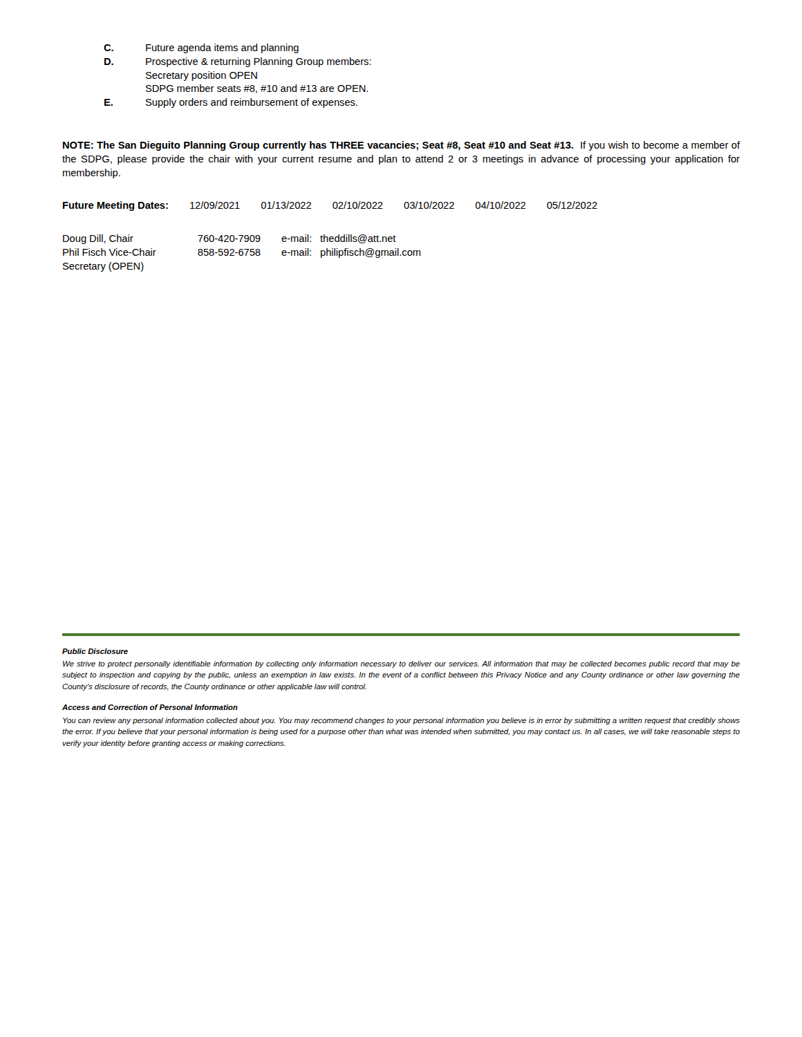C.
Future agenda items and planning
D.
Prospective & returning Planning Group members:
Secretary position OPEN
SDPG member seats #8, #10 and #13 are OPEN.
E.
Supply orders and reimbursement of expenses.
NOTE: The San Dieguito Planning Group currently has THREE vacancies; Seat #8, Seat #10 and Seat #13. If you wish to become a member of the SDPG, please provide the chair with your current resume and plan to attend 2 or 3 meetings in advance of processing your application for membership.
Future Meeting Dates: 12/09/2021 01/13/2022 02/10/2022 03/10/2022 04/10/2022 05/12/2022
| Doug Dill, Chair | 760-420-7909 | e-mail: | theddills@att.net |
| Phil Fisch Vice-Chair | 858-592-6758 | e-mail: | philipfisch@gmail.com |
| Secretary (OPEN) | | | |
Public Disclosure
We strive to protect personally identifiable information by collecting only information necessary to deliver our services. All information that may be collected becomes public record that may be subject to inspection and copying by the public, unless an exemption in law exists. In the event of a conflict between this Privacy Notice and any County ordinance or other law governing the County's disclosure of records, the County ordinance or other applicable law will control.
Access and Correction of Personal Information
You can review any personal information collected about you. You may recommend changes to your personal information you believe is in error by submitting a written request that credibly shows the error. If you believe that your personal information is being used for a purpose other than what was intended when submitted, you may contact us. In all cases, we will take reasonable steps to verify your identity before granting access or making corrections.